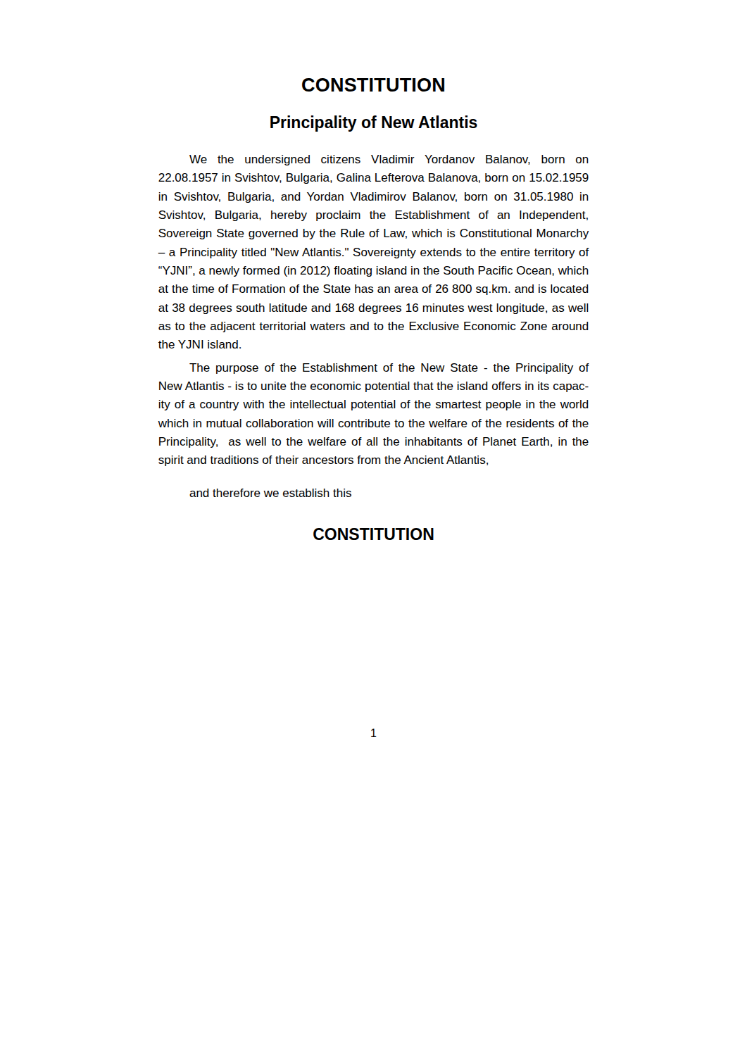CONSTITUTION
Principality of New Atlantis
We the undersigned citizens Vladimir Yordanov Balanov, born on 22.08.1957 in Svishtov, Bulgaria, Galina Lefterova Balanova, born on 15.02.1959 in Svishtov, Bulgaria, and Yordan Vladimirov Balanov, born on 31.05.1980 in Svishtov, Bulgaria, hereby proclaim the Establishment of an Independent, Sovereign State governed by the Rule of Law, which is Constitutional Monarchy – a Principality titled "New Atlantis." Sovereignty extends to the entire territory of “YJNI”, a newly formed (in 2012) floating island in the South Pacific Ocean, which at the time of Formation of the State has an area of 26 800 sq.km. and is located at 38 degrees south latitude and 168 degrees 16 minutes west longitude, as well as to the adjacent territorial waters and to the Exclusive Economic Zone around the YJNI island.
The purpose of the Establishment of the New State - the Principality of New Atlantis - is to unite the economic potential that the island offers in its capacity of a country with the intellectual potential of the smartest people in the world which in mutual collaboration will contribute to the welfare of the residents of the Principality, as well to the welfare of all the inhabitants of Planet Earth, in the spirit and traditions of their ancestors from the Ancient Atlantis,
and therefore we establish this
CONSTITUTION
1